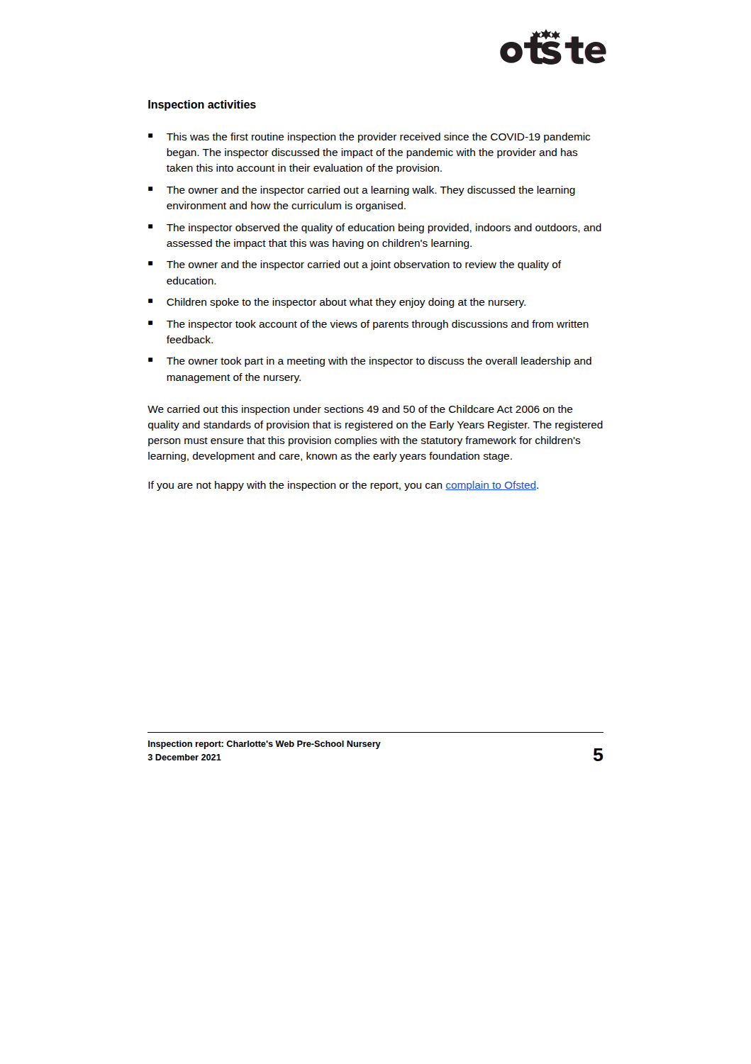Inspection activities
This was the first routine inspection the provider received since the COVID-19 pandemic began. The inspector discussed the impact of the pandemic with the provider and has taken this into account in their evaluation of the provision.
The owner and the inspector carried out a learning walk. They discussed the learning environment and how the curriculum is organised.
The inspector observed the quality of education being provided, indoors and outdoors, and assessed the impact that this was having on children's learning.
The owner and the inspector carried out a joint observation to review the quality of education.
Children spoke to the inspector about what they enjoy doing at the nursery.
The inspector took account of the views of parents through discussions and from written feedback.
The owner took part in a meeting with the inspector to discuss the overall leadership and management of the nursery.
We carried out this inspection under sections 49 and 50 of the Childcare Act 2006 on the quality and standards of provision that is registered on the Early Years Register. The registered person must ensure that this provision complies with the statutory framework for children's learning, development and care, known as the early years foundation stage.
If you are not happy with the inspection or the report, you can complain to Ofsted.
Inspection report: Charlotte's Web Pre-School Nursery
3 December 2021 5